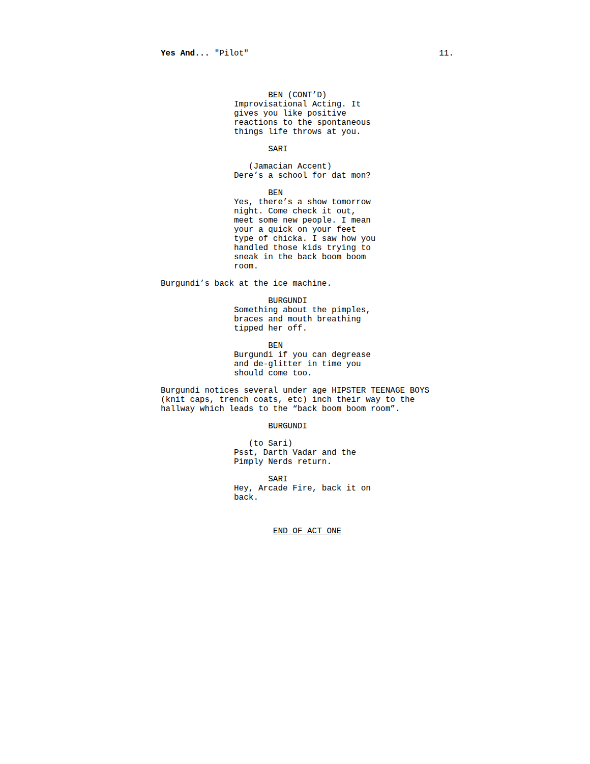Yes And... "Pilot"
11.
BEN (CONT’D)
Improvisational Acting. It gives you like positive reactions to the spontaneous things life throws at you.
SARI
(Jamacian Accent)
Dere’s a school for dat mon?
BEN
Yes, there’s a show tomorrow night. Come check it out, meet some new people. I mean your a quick on your feet type of chicka. I saw how you handled those kids trying to sneak in the back boom boom room.
Burgundi’s back at the ice machine.
BURGUNDI
Something about the pimples, braces and mouth breathing tipped her off.
BEN
Burgundi if you can degrease and de-glitter in time you should come too.
Burgundi notices several under age HIPSTER TEENAGE BOYS (knit caps, trench coats, etc) inch their way to the hallway which leads to the “back boom boom room”.
BURGUNDI
(to Sari)
Psst, Darth Vadar and the Pimply Nerds return.
SARI
Hey, Arcade Fire, back it on back.
END OF ACT ONE